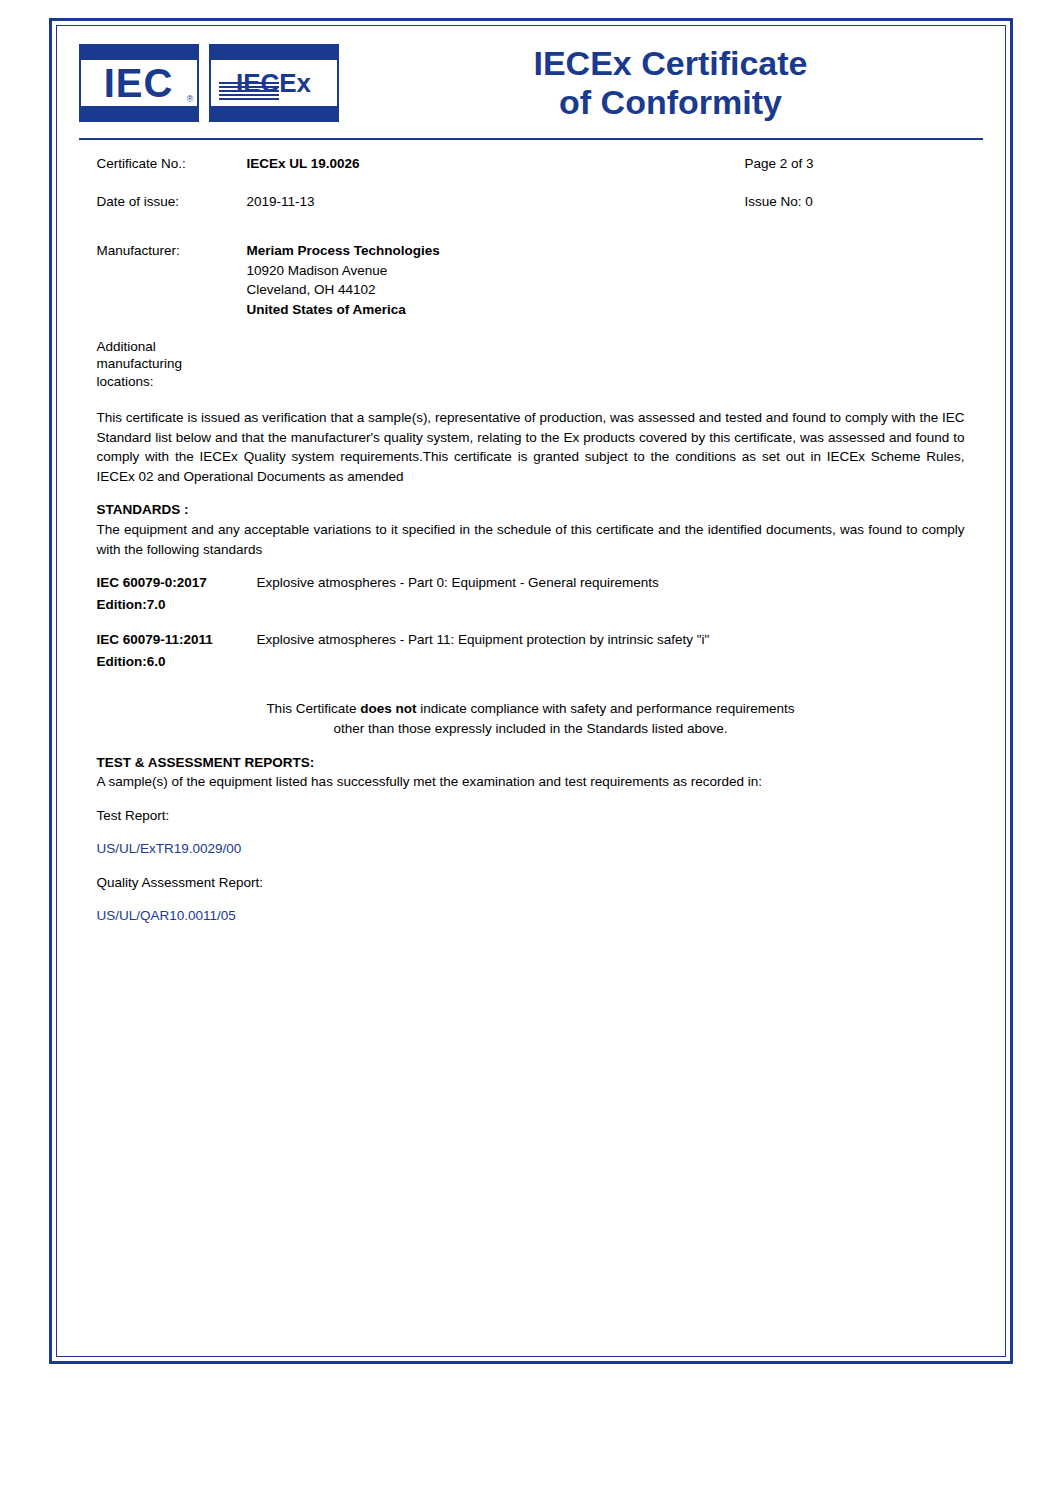IEC
®
IECEx
TM
IECEx Certificate
of Conformity
Certificate No.:
IECEx UL 19.0026
Page 2 of 3
Date of issue:
2019-11-13
Issue No: 0
Manufacturer:
Meriam Process Technologies
10920 Madison Avenue
Cleveland, OH 44102
United States of America
Additional
manufacturing
locations:
This certificate is issued as verification that a sample(s), representative of production, was assessed and tested and found to comply with the IEC Standard list below and that the manufacturer's quality system, relating to the Ex products covered by this certificate, was assessed and found to comply with the IECEx Quality system requirements.This certificate is granted subject to the conditions as set out in IECEx Scheme Rules, IECEx 02 and Operational Documents as amended
STANDARDS :
The equipment and any acceptable variations to it specified in the schedule of this certificate and the identified documents, was found to comply with the following standards
IEC 60079-0:2017
Explosive atmospheres - Part 0: Equipment - General requirements
Edition:7.0
IEC 60079-11:2011
Explosive atmospheres - Part 11: Equipment protection by intrinsic safety "i"
Edition:6.0
This Certificate does not indicate compliance with safety and performance requirements
other than those expressly included in the Standards listed above.
TEST & ASSESSMENT REPORTS:
A sample(s) of the equipment listed has successfully met the examination and test requirements as recorded in:
Test Report:
US/UL/ExTR19.0029/00
Quality Assessment Report:
US/UL/QAR10.0011/05